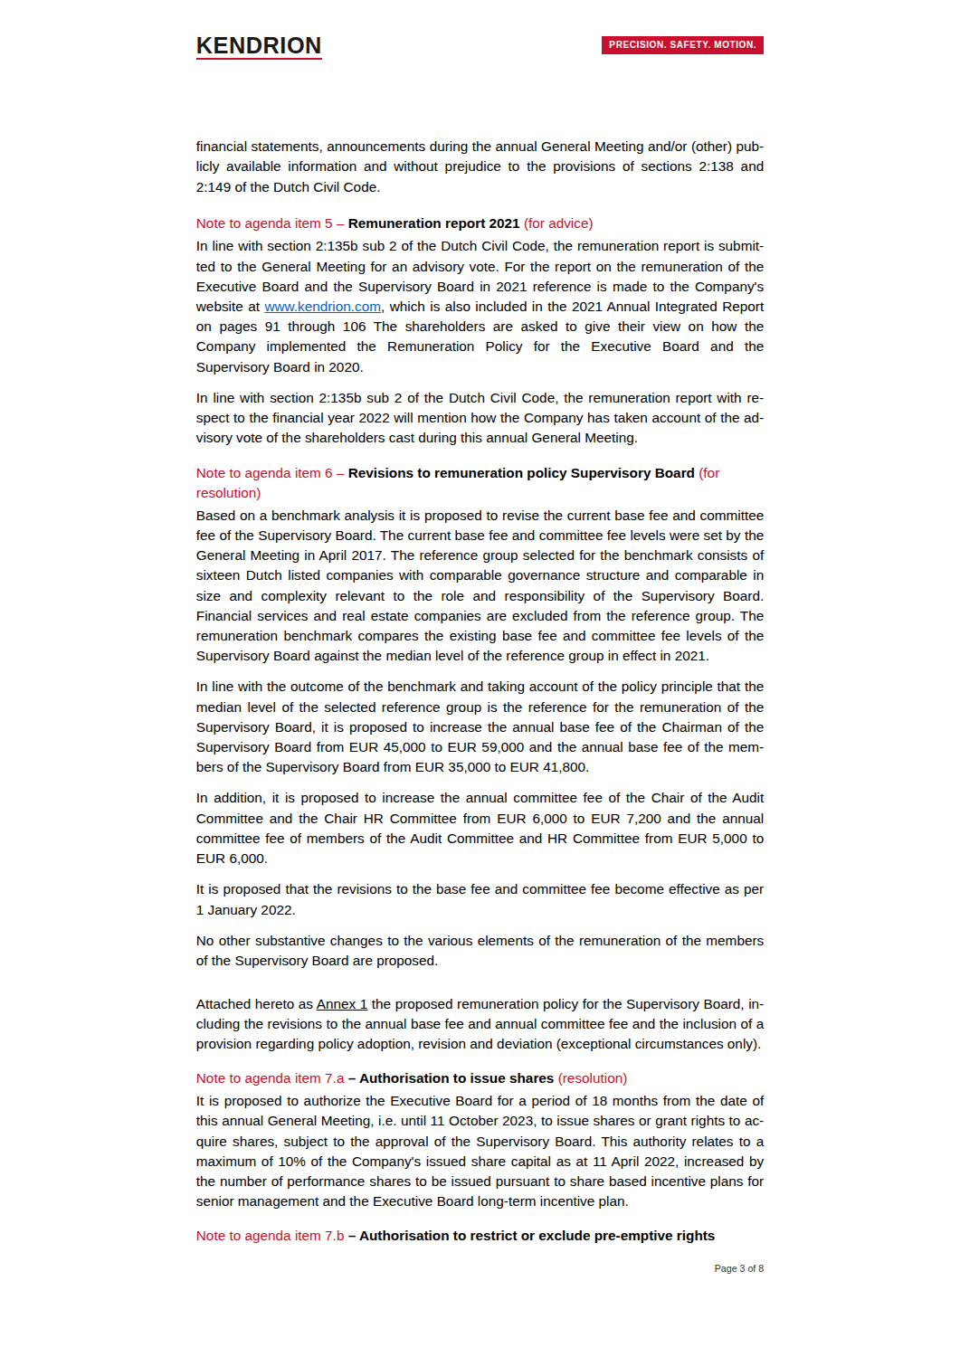KENDRION
PRECISION. SAFETY. MOTION.
financial statements, announcements during the annual General Meeting and/or (other) publicly available information and without prejudice to the provisions of sections 2:138 and 2:149 of the Dutch Civil Code.
Note to agenda item 5 – Remuneration report 2021 (for advice)
In line with section 2:135b sub 2 of the Dutch Civil Code, the remuneration report is submitted to the General Meeting for an advisory vote. For the report on the remuneration of the Executive Board and the Supervisory Board in 2021 reference is made to the Company's website at www.kendrion.com, which is also included in the 2021 Annual Integrated Report on pages 91 through 106 The shareholders are asked to give their view on how the Company implemented the Remuneration Policy for the Executive Board and the Supervisory Board in 2020.
In line with section 2:135b sub 2 of the Dutch Civil Code, the remuneration report with respect to the financial year 2022 will mention how the Company has taken account of the advisory vote of the shareholders cast during this annual General Meeting.
Note to agenda item 6 – Revisions to remuneration policy Supervisory Board (for resolution)
Based on a benchmark analysis it is proposed to revise the current base fee and committee fee of the Supervisory Board. The current base fee and committee fee levels were set by the General Meeting in April 2017. The reference group selected for the benchmark consists of sixteen Dutch listed companies with comparable governance structure and comparable in size and complexity relevant to the role and responsibility of the Supervisory Board. Financial services and real estate companies are excluded from the reference group. The remuneration benchmark compares the existing base fee and committee fee levels of the Supervisory Board against the median level of the reference group in effect in 2021.
In line with the outcome of the benchmark and taking account of the policy principle that the median level of the selected reference group is the reference for the remuneration of the Supervisory Board, it is proposed to increase the annual base fee of the Chairman of the Supervisory Board from EUR 45,000 to EUR 59,000 and the annual base fee of the members of the Supervisory Board from EUR 35,000 to EUR 41,800.
In addition, it is proposed to increase the annual committee fee of the Chair of the Audit Committee and the Chair HR Committee from EUR 6,000 to EUR 7,200 and the annual committee fee of members of the Audit Committee and HR Committee from EUR 5,000 to EUR 6,000.
It is proposed that the revisions to the base fee and committee fee become effective as per 1 January 2022.
No other substantive changes to the various elements of the remuneration of the members of the Supervisory Board are proposed.
Attached hereto as Annex 1 the proposed remuneration policy for the Supervisory Board, including the revisions to the annual base fee and annual committee fee and the inclusion of a provision regarding policy adoption, revision and deviation (exceptional circumstances only).
Note to agenda item 7.a – Authorisation to issue shares (resolution)
It is proposed to authorize the Executive Board for a period of 18 months from the date of this annual General Meeting, i.e. until 11 October 2023, to issue shares or grant rights to acquire shares, subject to the approval of the Supervisory Board. This authority relates to a maximum of 10% of the Company's issued share capital as at 11 April 2022, increased by the number of performance shares to be issued pursuant to share based incentive plans for senior management and the Executive Board long-term incentive plan.
Note to agenda item 7.b – Authorisation to restrict or exclude pre-emptive rights
Page 3 of 8